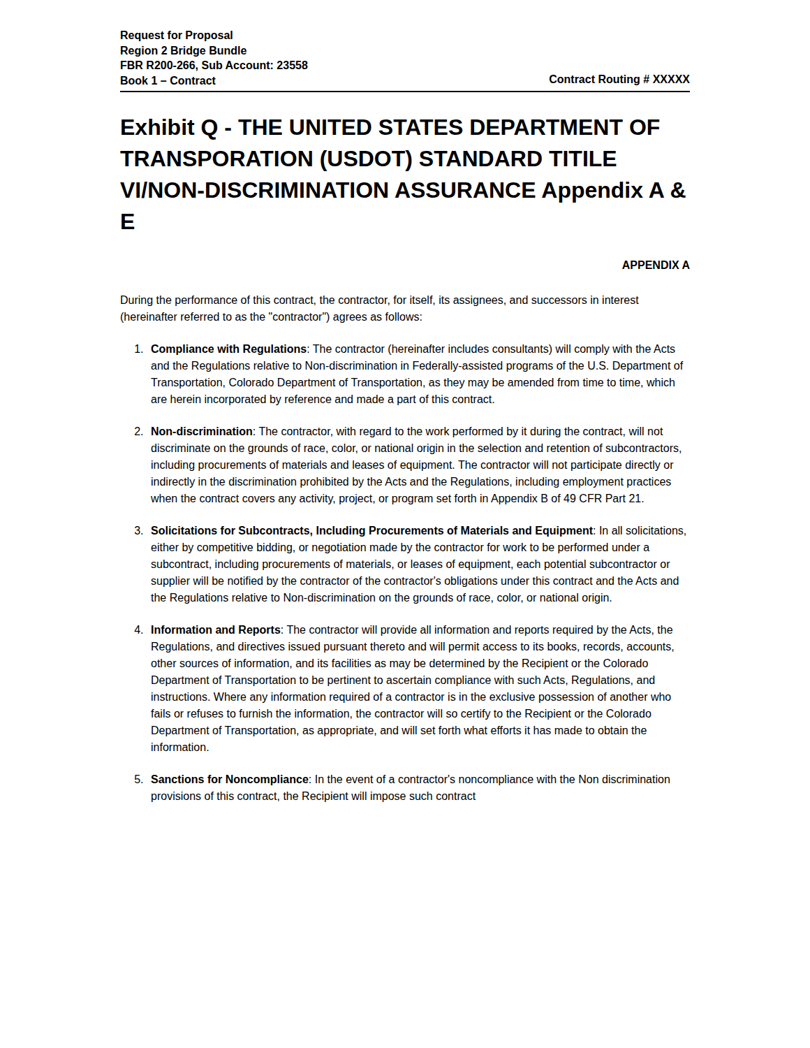Request for Proposal
Region 2 Bridge Bundle
FBR R200-266, Sub Account: 23558
Book 1 – Contract
Contract Routing # XXXXX
Exhibit Q - THE UNITED STATES DEPARTMENT OF TRANSPORATION (USDOT) STANDARD TITILE VI/NON-DISCRIMINATION ASSURANCE Appendix A & E
APPENDIX A
During the performance of this contract, the contractor, for itself, its assignees, and successors in interest (hereinafter referred to as the "contractor") agrees as follows:
Compliance with Regulations: The contractor (hereinafter includes consultants) will comply with the Acts and the Regulations relative to Non-discrimination in Federally-assisted programs of the U.S. Department of Transportation, Colorado Department of Transportation, as they may be amended from time to time, which are herein incorporated by reference and made a part of this contract.
Non-discrimination: The contractor, with regard to the work performed by it during the contract, will not discriminate on the grounds of race, color, or national origin in the selection and retention of subcontractors, including procurements of materials and leases of equipment. The contractor will not participate directly or indirectly in the discrimination prohibited by the Acts and the Regulations, including employment practices when the contract covers any activity, project, or program set forth in Appendix B of 49 CFR Part 21.
Solicitations for Subcontracts, Including Procurements of Materials and Equipment: In all solicitations, either by competitive bidding, or negotiation made by the contractor for work to be performed under a subcontract, including procurements of materials, or leases of equipment, each potential subcontractor or supplier will be notified by the contractor of the contractor's obligations under this contract and the Acts and the Regulations relative to Non-discrimination on the grounds of race, color, or national origin.
Information and Reports: The contractor will provide all information and reports required by the Acts, the Regulations, and directives issued pursuant thereto and will permit access to its books, records, accounts, other sources of information, and its facilities as may be determined by the Recipient or the Colorado Department of Transportation to be pertinent to ascertain compliance with such Acts, Regulations, and instructions. Where any information required of a contractor is in the exclusive possession of another who fails or refuses to furnish the information, the contractor will so certify to the Recipient or the Colorado Department of Transportation, as appropriate, and will set forth what efforts it has made to obtain the information.
Sanctions for Noncompliance: In the event of a contractor's noncompliance with the Non discrimination provisions of this contract, the Recipient will impose such contract